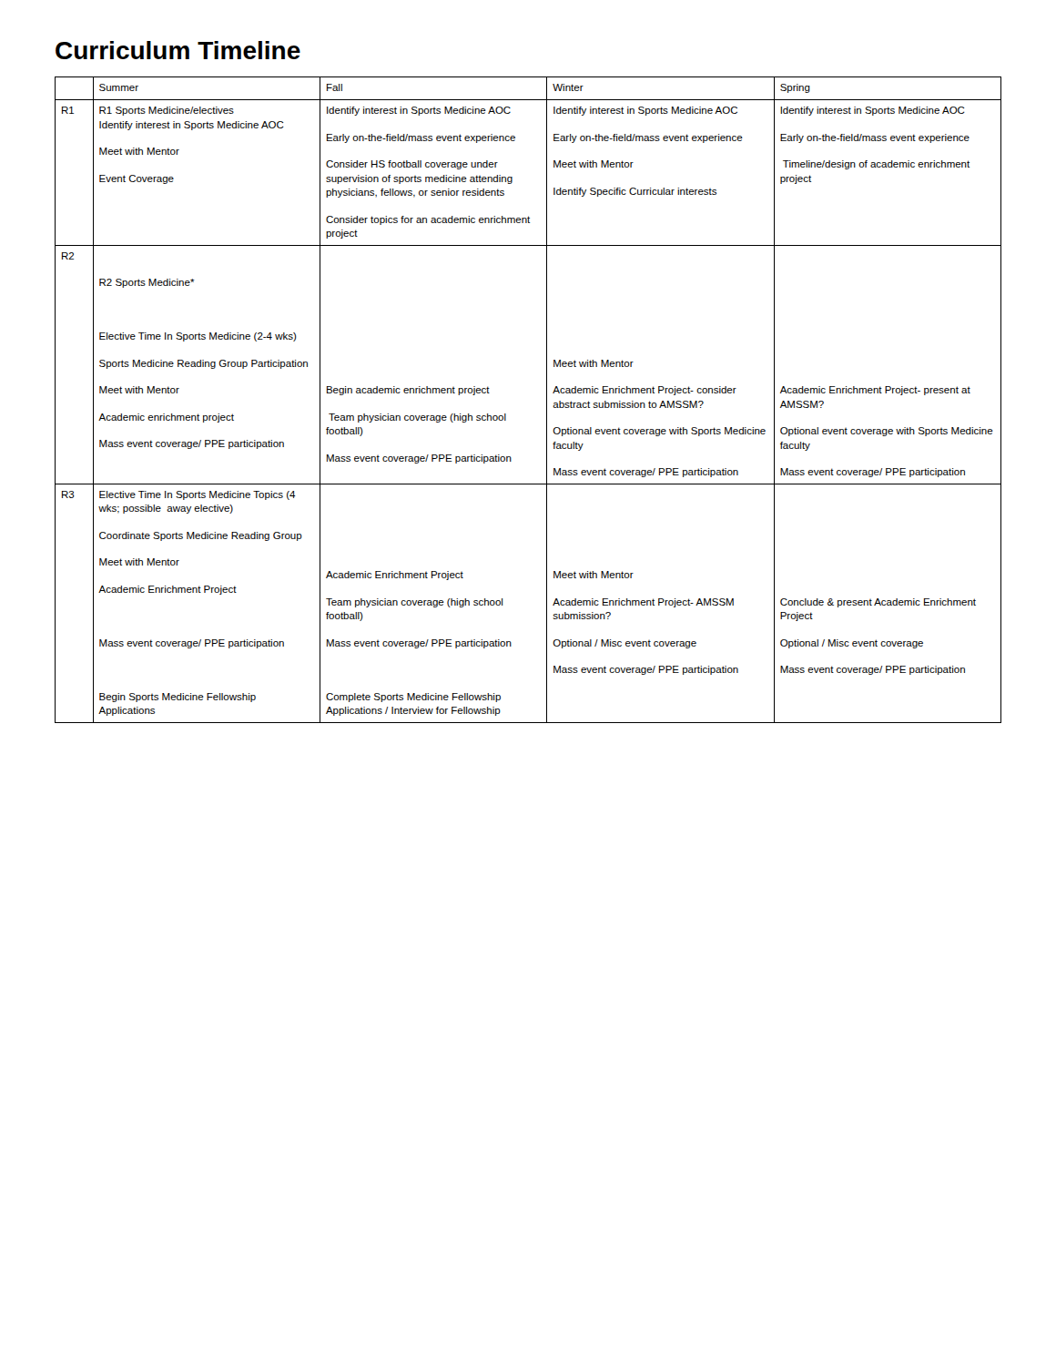Curriculum Timeline
| | Summer | Fall | Winter | Spring |
| --- | --- | --- | --- | --- |
| R1 | R1 Sports Medicine/electives Identify interest in Sports Medicine AOC Meet with Mentor Event Coverage | Identify interest in Sports Medicine AOC Early on-the-field/mass event experience Consider HS football coverage under supervision of sports medicine attending physicians, fellows, or senior residents Consider topics for an academic enrichment project | Identify interest in Sports Medicine AOC Early on-the-field/mass event experience Meet with Mentor Identify Specific Curricular interests | Identify interest in Sports Medicine AOC Early on-the-field/mass event experience Timeline/design of academic enrichment project |
| R2 | R2 Sports Medicine* Elective Time In Sports Medicine (2-4 wks) Sports Medicine Reading Group Participation Meet with Mentor Academic enrichment project Mass event coverage/ PPE participation | Begin academic enrichment project Team physician coverage (high school football) Mass event coverage/ PPE participation | Meet with Mentor Academic Enrichment Project- consider abstract submission to AMSSM? Optional event coverage with Sports Medicine faculty Mass event coverage/ PPE participation | Academic Enrichment Project- present at AMSSM? Optional event coverage with Sports Medicine faculty Mass event coverage/ PPE participation |
| R3 | Elective Time In Sports Medicine Topics (4 wks; possible away elective) Coordinate Sports Medicine Reading Group Meet with Mentor Academic Enrichment Project Mass event coverage/ PPE participation Begin Sports Medicine Fellowship Applications | Academic Enrichment Project Team physician coverage (high school football) Mass event coverage/ PPE participation Complete Sports Medicine Fellowship Applications / Interview for Fellowship | Meet with Mentor Academic Enrichment Project- AMSSM submission? Optional / Misc event coverage Mass event coverage/ PPE participation | Conclude & present Academic Enrichment Project Optional / Misc event coverage Mass event coverage/ PPE participation |